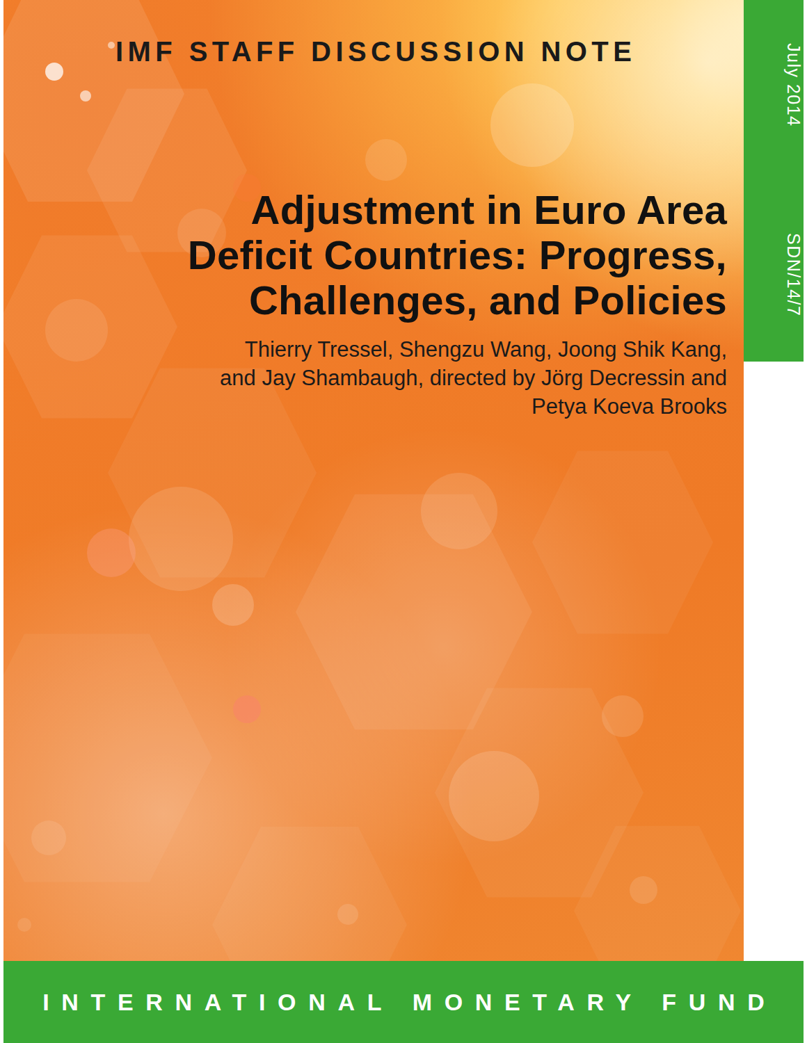IMF STAFF DISCUSSION NOTE
Adjustment in Euro Area
Deficit Countries: Progress,
Challenges, and Policies
Thierry Tressel, Shengzu Wang, Joong Shik Kang,
and Jay Shambaugh, directed by Jörg Decressin and
Petya Koeva Brooks
July 2014
SDN/14/7
INTERNATIONAL MONETARY FUND